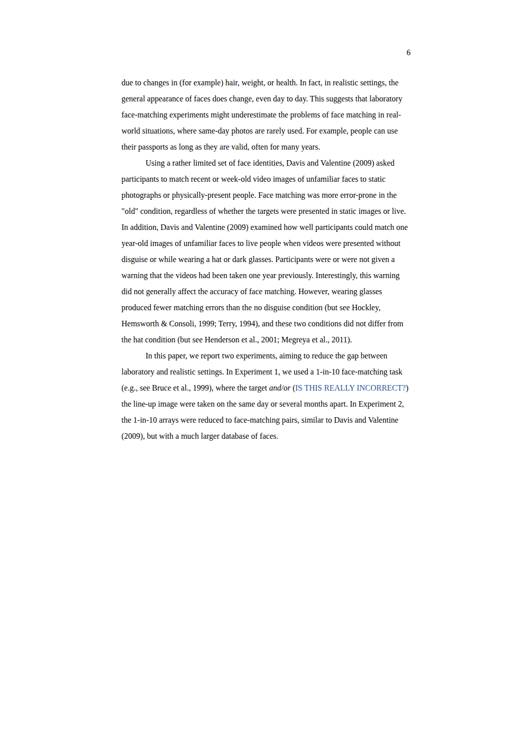6
due to changes in (for example) hair, weight, or health. In fact, in realistic settings, the general appearance of faces does change, even day to day. This suggests that laboratory face-matching experiments might underestimate the problems of face matching in real-world situations, where same-day photos are rarely used. For example, people can use their passports as long as they are valid, often for many years.
Using a rather limited set of face identities, Davis and Valentine (2009) asked participants to match recent or week-old video images of unfamiliar faces to static photographs or physically-present people. Face matching was more error-prone in the "old" condition, regardless of whether the targets were presented in static images or live. In addition, Davis and Valentine (2009) examined how well participants could match one year-old images of unfamiliar faces to live people when videos were presented without disguise or while wearing a hat or dark glasses. Participants were or were not given a warning that the videos had been taken one year previously. Interestingly, this warning did not generally affect the accuracy of face matching. However, wearing glasses produced fewer matching errors than the no disguise condition (but see Hockley, Hemsworth & Consoli, 1999; Terry, 1994), and these two conditions did not differ from the hat condition (but see Henderson et al., 2001; Megreya et al., 2011).
In this paper, we report two experiments, aiming to reduce the gap between laboratory and realistic settings. In Experiment 1, we used a 1-in-10 face-matching task (e.g., see Bruce et al., 1999), where the target and/or (IS THIS REALLY INCORRECT?) the line-up image were taken on the same day or several months apart. In Experiment 2, the 1-in-10 arrays were reduced to face-matching pairs, similar to Davis and Valentine (2009), but with a much larger database of faces.